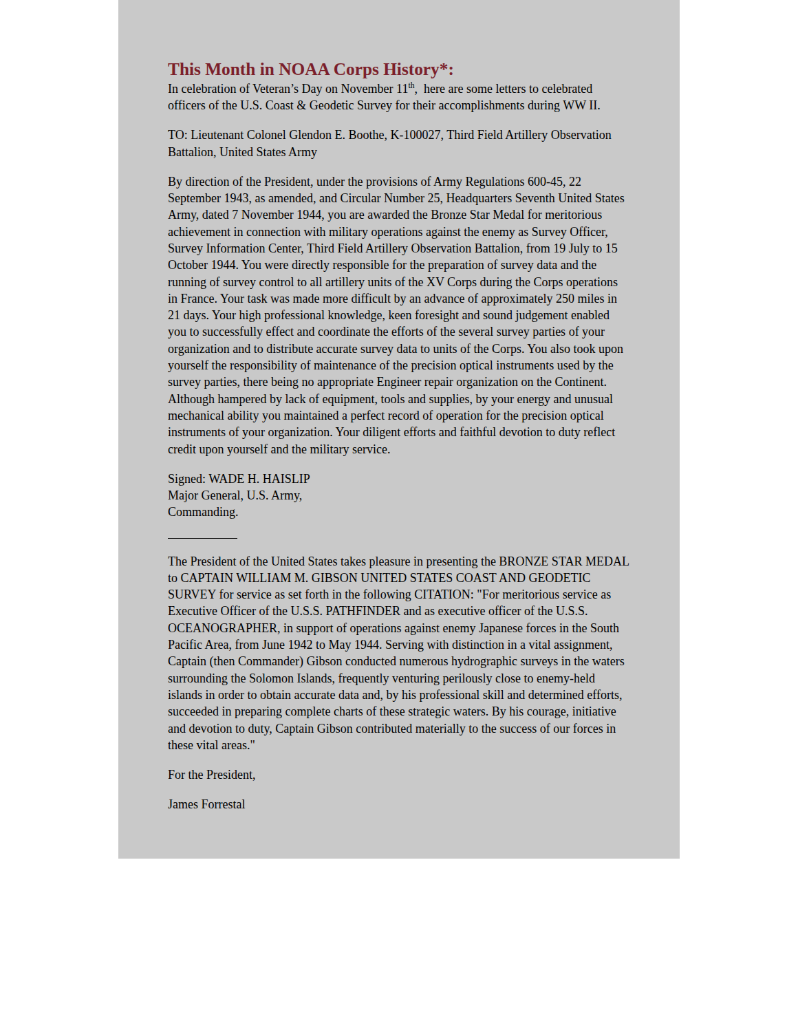This Month in NOAA Corps History*:
In celebration of Veteran’s Day on November 11th, here are some letters to celebrated officers of the U.S. Coast & Geodetic Survey for their accomplishments during WW II.
TO: Lieutenant Colonel Glendon E. Boothe, K-100027, Third Field Artillery Observation Battalion, United States Army
By direction of the President, under the provisions of Army Regulations 600-45, 22 September 1943, as amended, and Circular Number 25, Headquarters Seventh United States Army, dated 7 November 1944, you are awarded the Bronze Star Medal for meritorious achievement in connection with military operations against the enemy as Survey Officer, Survey Information Center, Third Field Artillery Observation Battalion, from 19 July to 15 October 1944. You were directly responsible for the preparation of survey data and the running of survey control to all artillery units of the XV Corps during the Corps operations in France. Your task was made more difficult by an advance of approximately 250 miles in 21 days. Your high professional knowledge, keen foresight and sound judgement enabled you to successfully effect and coordinate the efforts of the several survey parties of your organization and to distribute accurate survey data to units of the Corps. You also took upon yourself the responsibility of maintenance of the precision optical instruments used by the survey parties, there being no appropriate Engineer repair organization on the Continent. Although hampered by lack of equipment, tools and supplies, by your energy and unusual mechanical ability you maintained a perfect record of operation for the precision optical instruments of your organization. Your diligent efforts and faithful devotion to duty reflect credit upon yourself and the military service.
Signed: WADE H. HAISLIP Major General, U.S. Army, Commanding.
The President of the United States takes pleasure in presenting the BRONZE STAR MEDAL to CAPTAIN WILLIAM M. GIBSON UNITED STATES COAST AND GEODETIC SURVEY for service as set forth in the following CITATION: "For meritorious service as Executive Officer of the U.S.S. PATHFINDER and as executive officer of the U.S.S. OCEANOGRAPHER, in support of operations against enemy Japanese forces in the South Pacific Area, from June 1942 to May 1944. Serving with distinction in a vital assignment, Captain (then Commander) Gibson conducted numerous hydrographic surveys in the waters surrounding the Solomon Islands, frequently venturing perilously close to enemy-held islands in order to obtain accurate data and, by his professional skill and determined efforts, succeeded in preparing complete charts of these strategic waters. By his courage, initiative and devotion to duty, Captain Gibson contributed materially to the success of our forces in these vital areas."
For the President,
James Forrestal